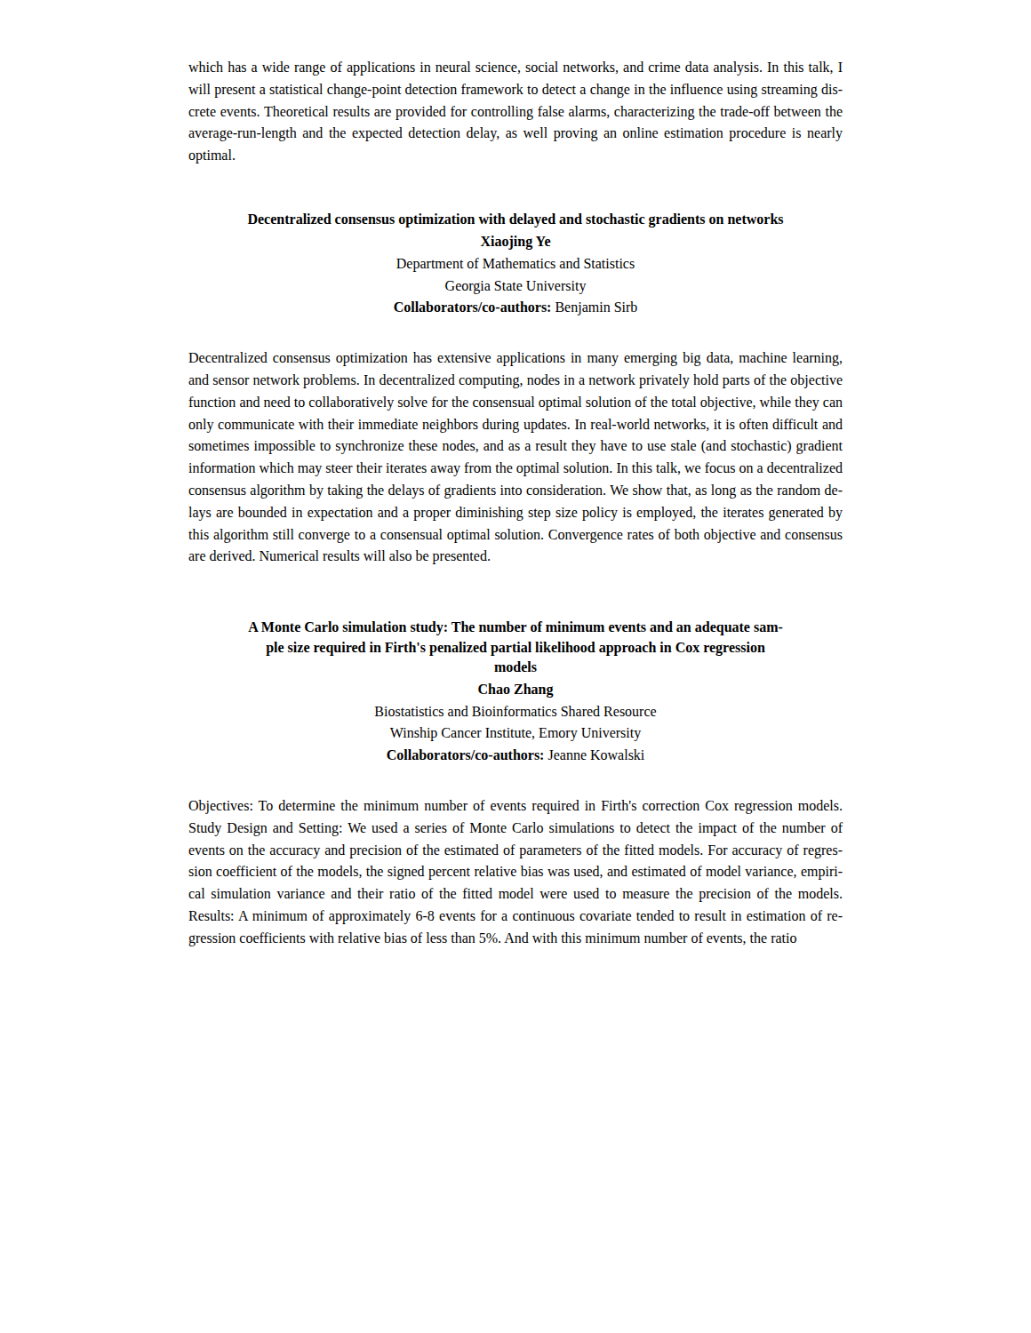which has a wide range of applications in neural science, social networks, and crime data analysis. In this talk, I will present a statistical change-point detection framework to detect a change in the influence using streaming discrete events. Theoretical results are provided for controlling false alarms, characterizing the trade-off between the average-run-length and the expected detection delay, as well proving an online estimation procedure is nearly optimal.
Decentralized consensus optimization with delayed and stochastic gradients on networks
Xiaojing Ye
Department of Mathematics and Statistics
Georgia State University
Collaborators/co-authors: Benjamin Sirb
Decentralized consensus optimization has extensive applications in many emerging big data, machine learning, and sensor network problems. In decentralized computing, nodes in a network privately hold parts of the objective function and need to collaboratively solve for the consensual optimal solution of the total objective, while they can only communicate with their immediate neighbors during updates. In real-world networks, it is often difficult and sometimes impossible to synchronize these nodes, and as a result they have to use stale (and stochastic) gradient information which may steer their iterates away from the optimal solution. In this talk, we focus on a decentralized consensus algorithm by taking the delays of gradients into consideration. We show that, as long as the random delays are bounded in expectation and a proper diminishing step size policy is employed, the iterates generated by this algorithm still converge to a consensual optimal solution. Convergence rates of both objective and consensus are derived. Numerical results will also be presented.
A Monte Carlo simulation study: The number of minimum events and an adequate sample size required in Firth's penalized partial likelihood approach in Cox regression models
Chao Zhang
Biostatistics and Bioinformatics Shared Resource
Winship Cancer Institute, Emory University
Collaborators/co-authors: Jeanne Kowalski
Objectives: To determine the minimum number of events required in Firth's correction Cox regression models. Study Design and Setting: We used a series of Monte Carlo simulations to detect the impact of the number of events on the accuracy and precision of the estimated of parameters of the fitted models. For accuracy of regression coefficient of the models, the signed percent relative bias was used, and estimated of model variance, empirical simulation variance and their ratio of the fitted model were used to measure the precision of the models. Results: A minimum of approximately 6-8 events for a continuous covariate tended to result in estimation of regression coefficients with relative bias of less than 5%. And with this minimum number of events, the ratio